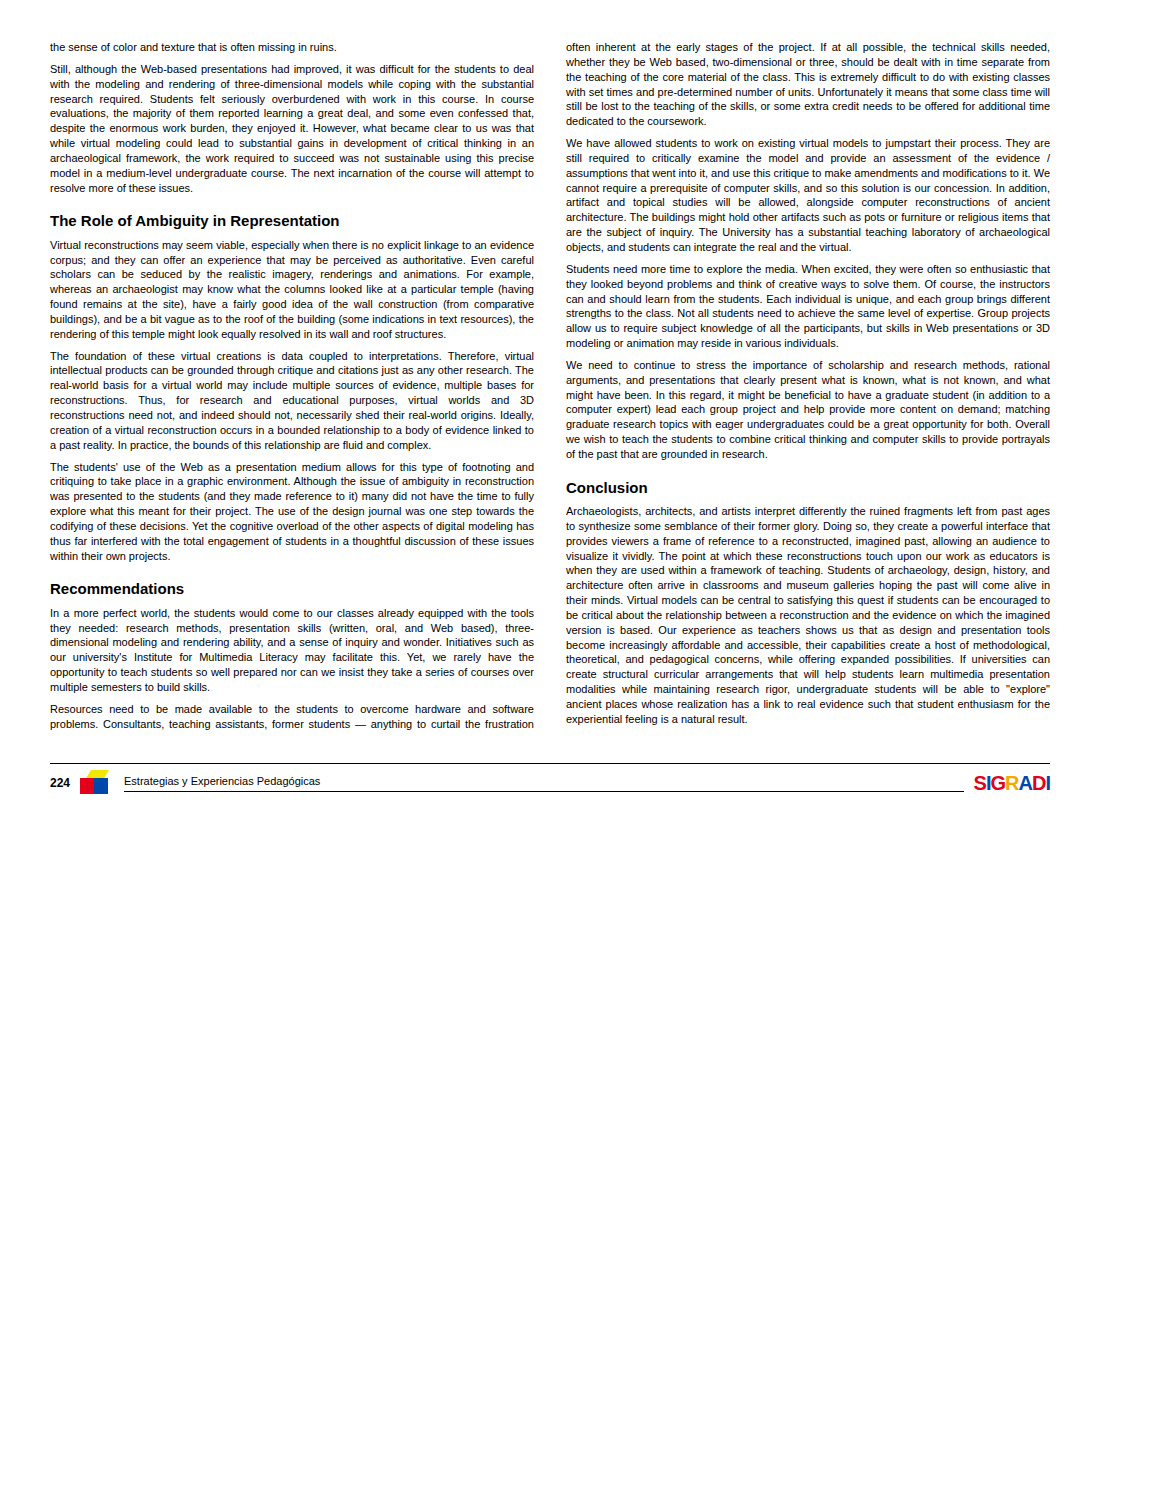the sense of color and texture that is often missing in ruins.
Still, although the Web-based presentations had improved, it was difficult for the students to deal with the modeling and rendering of three-dimensional models while coping with the substantial research required. Students felt seriously overburdened with work in this course. In course evaluations, the majority of them reported learning a great deal, and some even confessed that, despite the enormous work burden, they enjoyed it. However, what became clear to us was that while virtual modeling could lead to substantial gains in development of critical thinking in an archaeological framework, the work required to succeed was not sustainable using this precise model in a medium-level undergraduate course. The next incarnation of the course will attempt to resolve more of these issues.
The Role of Ambiguity in Representation
Virtual reconstructions may seem viable, especially when there is no explicit linkage to an evidence corpus; and they can offer an experience that may be perceived as authoritative. Even careful scholars can be seduced by the realistic imagery, renderings and animations. For example, whereas an archaeologist may know what the columns looked like at a particular temple (having found remains at the site), have a fairly good idea of the wall construction (from comparative buildings), and be a bit vague as to the roof of the building (some indications in text resources), the rendering of this temple might look equally resolved in its wall and roof structures.
The foundation of these virtual creations is data coupled to interpretations. Therefore, virtual intellectual products can be grounded through critique and citations just as any other research. The real-world basis for a virtual world may include multiple sources of evidence, multiple bases for reconstructions. Thus, for research and educational purposes, virtual worlds and 3D reconstructions need not, and indeed should not, necessarily shed their real-world origins. Ideally, creation of a virtual reconstruction occurs in a bounded relationship to a body of evidence linked to a past reality. In practice, the bounds of this relationship are fluid and complex.
The students' use of the Web as a presentation medium allows for this type of footnoting and critiquing to take place in a graphic environment. Although the issue of ambiguity in reconstruction was presented to the students (and they made reference to it) many did not have the time to fully explore what this meant for their project. The use of the design journal was one step towards the codifying of these decisions. Yet the cognitive overload of the other aspects of digital modeling has thus far interfered with the total engagement of students in a thoughtful discussion of these issues within their own projects.
Recommendations
In a more perfect world, the students would come to our classes already equipped with the tools they needed: research methods, presentation skills (written, oral, and Web based), three-dimensional modeling and rendering ability, and a sense of inquiry and wonder. Initiatives such as our university's Institute for Multimedia Literacy may facilitate this. Yet, we rarely have the opportunity to teach students so well prepared nor can we insist they take a series of courses over multiple semesters to build skills.
Resources need to be made available to the students to overcome hardware and software problems. Consultants, teaching assistants, former students — anything to curtail the frustration often inherent at the early stages of the project. If at all possible, the technical skills needed, whether they be Web based, two-dimensional or three, should be dealt with in time separate from the teaching of the core material of the class. This is extremely difficult to do with existing classes with set times and pre-determined number of units. Unfortunately it means that some class time will still be lost to the teaching of the skills, or some extra credit needs to be offered for additional time dedicated to the coursework.
We have allowed students to work on existing virtual models to jumpstart their process. They are still required to critically examine the model and provide an assessment of the evidence / assumptions that went into it, and use this critique to make amendments and modifications to it. We cannot require a prerequisite of computer skills, and so this solution is our concession. In addition, artifact and topical studies will be allowed, alongside computer reconstructions of ancient architecture. The buildings might hold other artifacts such as pots or furniture or religious items that are the subject of inquiry. The University has a substantial teaching laboratory of archaeological objects, and students can integrate the real and the virtual.
Students need more time to explore the media. When excited, they were often so enthusiastic that they looked beyond problems and think of creative ways to solve them. Of course, the instructors can and should learn from the students. Each individual is unique, and each group brings different strengths to the class. Not all students need to achieve the same level of expertise. Group projects allow us to require subject knowledge of all the participants, but skills in Web presentations or 3D modeling or animation may reside in various individuals.
We need to continue to stress the importance of scholarship and research methods, rational arguments, and presentations that clearly present what is known, what is not known, and what might have been. In this regard, it might be beneficial to have a graduate student (in addition to a computer expert) lead each group project and help provide more content on demand; matching graduate research topics with eager undergraduates could be a great opportunity for both. Overall we wish to teach the students to combine critical thinking and computer skills to provide portrayals of the past that are grounded in research.
Conclusion
Archaeologists, architects, and artists interpret differently the ruined fragments left from past ages to synthesize some semblance of their former glory. Doing so, they create a powerful interface that provides viewers a frame of reference to a reconstructed, imagined past, allowing an audience to visualize it vividly. The point at which these reconstructions touch upon our work as educators is when they are used within a framework of teaching. Students of archaeology, design, history, and architecture often arrive in classrooms and museum galleries hoping the past will come alive in their minds. Virtual models can be central to satisfying this quest if students can be encouraged to be critical about the relationship between a reconstruction and the evidence on which the imagined version is based. Our experience as teachers shows us that as design and presentation tools become increasingly affordable and accessible, their capabilities create a host of methodological, theoretical, and pedagogical concerns, while offering expanded possibilities. If universities can create structural curricular arrangements that will help students learn multimedia presentation modalities while maintaining research rigor, undergraduate students will be able to "explore" ancient places whose realization has a link to real evidence such that student enthusiasm for the experiential feeling is a natural result.
224 Estrategias y Experiencias Pedagógicas SIGRADI